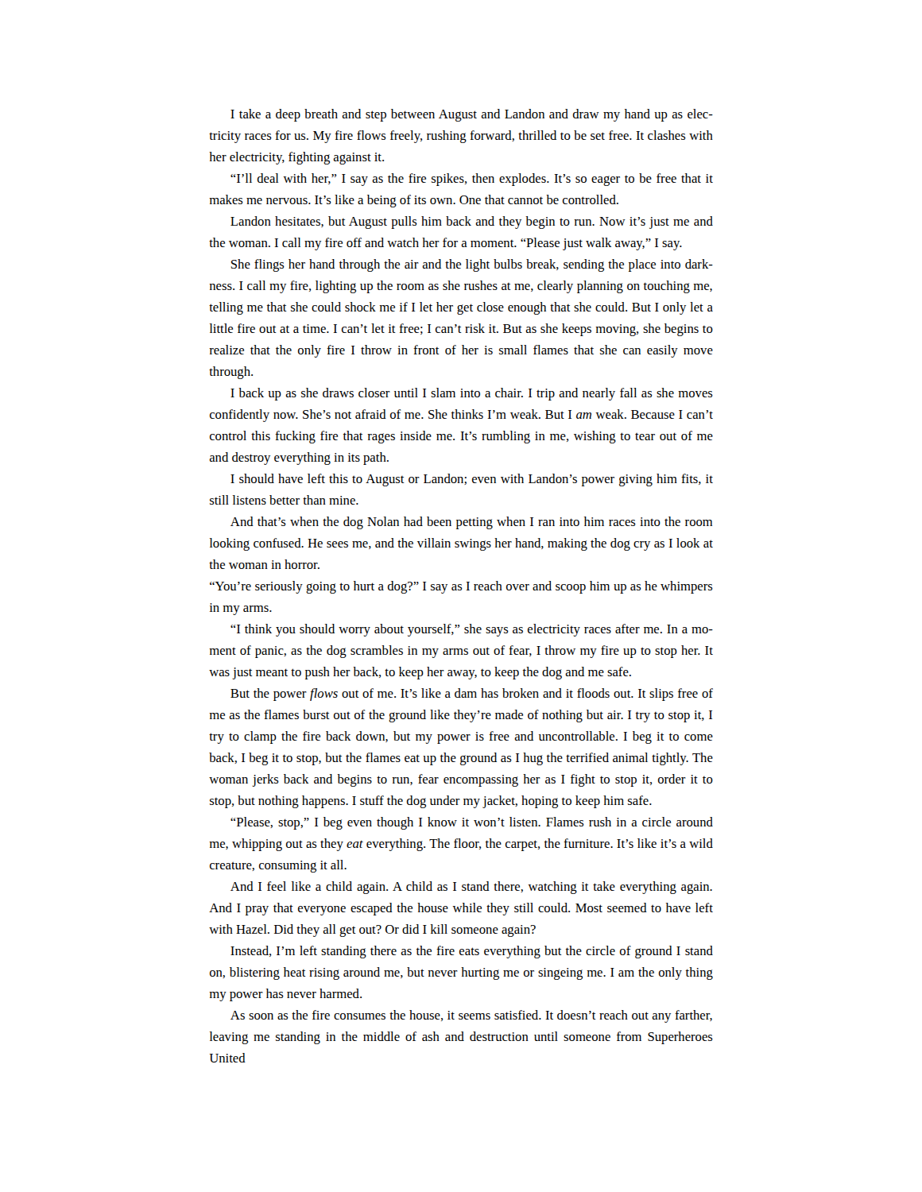I take a deep breath and step between August and Landon and draw my hand up as electricity races for us. My fire flows freely, rushing forward, thrilled to be set free. It clashes with her electricity, fighting against it.
“I’ll deal with her,” I say as the fire spikes, then explodes. It’s so eager to be free that it makes me nervous. It’s like a being of its own. One that cannot be controlled.
Landon hesitates, but August pulls him back and they begin to run. Now it’s just me and the woman. I call my fire off and watch her for a moment. “Please just walk away,” I say.
She flings her hand through the air and the light bulbs break, sending the place into darkness. I call my fire, lighting up the room as she rushes at me, clearly planning on touching me, telling me that she could shock me if I let her get close enough that she could. But I only let a little fire out at a time. I can’t let it free; I can’t risk it. But as she keeps moving, she begins to realize that the only fire I throw in front of her is small flames that she can easily move through.
I back up as she draws closer until I slam into a chair. I trip and nearly fall as she moves confidently now. She’s not afraid of me. She thinks I’m weak. But I am weak. Because I can’t control this fucking fire that rages inside me. It’s rumbling in me, wishing to tear out of me and destroy everything in its path.
I should have left this to August or Landon; even with Landon’s power giving him fits, it still listens better than mine.
And that’s when the dog Nolan had been petting when I ran into him races into the room looking confused. He sees me, and the villain swings her hand, making the dog cry as I look at the woman in horror.
“You’re seriously going to hurt a dog?” I say as I reach over and scoop him up as he whimpers in my arms.
“I think you should worry about yourself,” she says as electricity races after me. In a moment of panic, as the dog scrambles in my arms out of fear, I throw my fire up to stop her. It was just meant to push her back, to keep her away, to keep the dog and me safe.
But the power flows out of me. It’s like a dam has broken and it floods out. It slips free of me as the flames burst out of the ground like they’re made of nothing but air. I try to stop it, I try to clamp the fire back down, but my power is free and uncontrollable. I beg it to come back, I beg it to stop, but the flames eat up the ground as I hug the terrified animal tightly. The woman jerks back and begins to run, fear encompassing her as I fight to stop it, order it to stop, but nothing happens. I stuff the dog under my jacket, hoping to keep him safe.
“Please, stop,” I beg even though I know it won’t listen. Flames rush in a circle around me, whipping out as they eat everything. The floor, the carpet, the furniture. It’s like it’s a wild creature, consuming it all.
And I feel like a child again. A child as I stand there, watching it take everything again. And I pray that everyone escaped the house while they still could. Most seemed to have left with Hazel. Did they all get out? Or did I kill someone again?
Instead, I’m left standing there as the fire eats everything but the circle of ground I stand on, blistering heat rising around me, but never hurting me or singeing me. I am the only thing my power has never harmed.
As soon as the fire consumes the house, it seems satisfied. It doesn’t reach out any farther, leaving me standing in the middle of ash and destruction until someone from Superheroes United